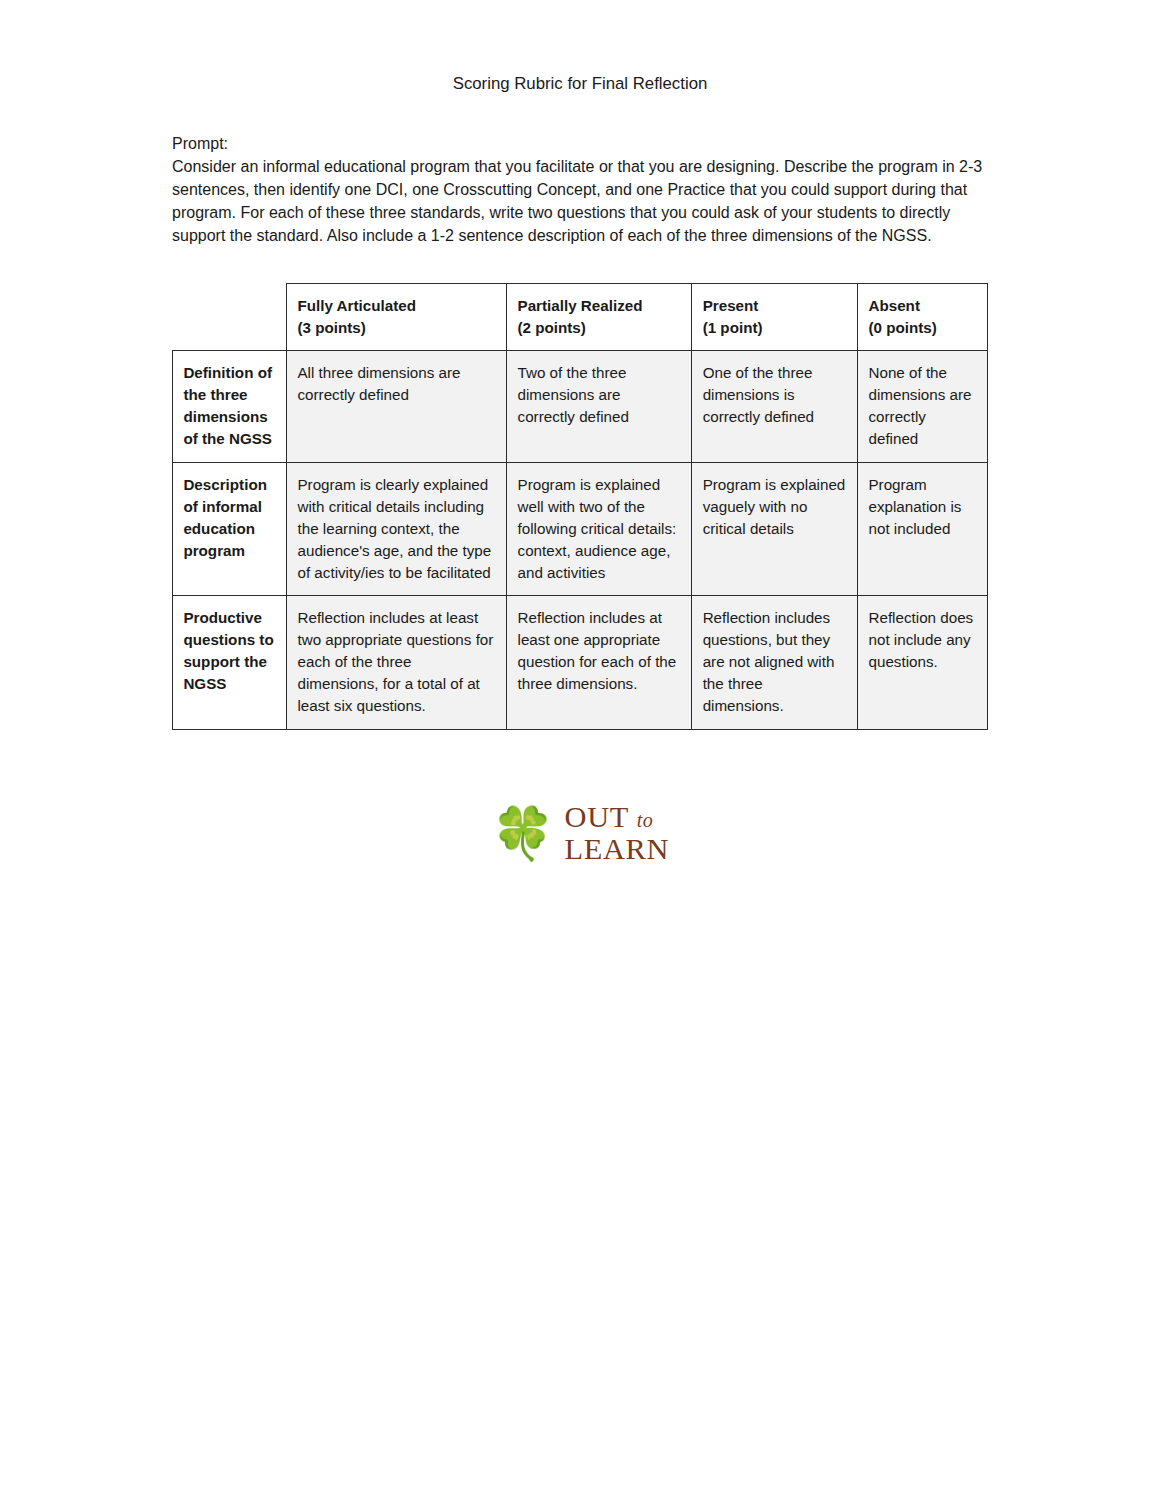Scoring Rubric for Final Reflection
Prompt:
Consider an informal educational program that you facilitate or that you are designing. Describe the program in 2-3 sentences, then identify one DCI, one Crosscutting Concept, and one Practice that you could support during that program. For each of these three standards, write two questions that you could ask of your students to directly support the standard. Also include a 1-2 sentence description of each of the three dimensions of the NGSS.
| | Fully Articulated (3 points) | Partially Realized (2 points) | Present (1 point) | Absent (0 points) |
| --- | --- | --- | --- | --- |
| Definition of the three dimensions of the NGSS | All three dimensions are correctly defined | Two of the three dimensions are correctly defined | One of the three dimensions is correctly defined | None of the dimensions are correctly defined |
| Description of informal education program | Program is clearly explained with critical details including the learning context, the audience's age, and the type of activity/ies to be facilitated | Program is explained well with two of the following critical details: context, audience age, and activities | Program is explained vaguely with no critical details | Program explanation is not included |
| Productive questions to support the NGSS | Reflection includes at least two appropriate questions for each of the three dimensions, for a total of at least six questions. | Reflection includes at least one appropriate question for each of the three dimensions. | Reflection includes questions, but they are not aligned with the three dimensions. | Reflection does not include any questions. |
🍀 OUT to
LEARN